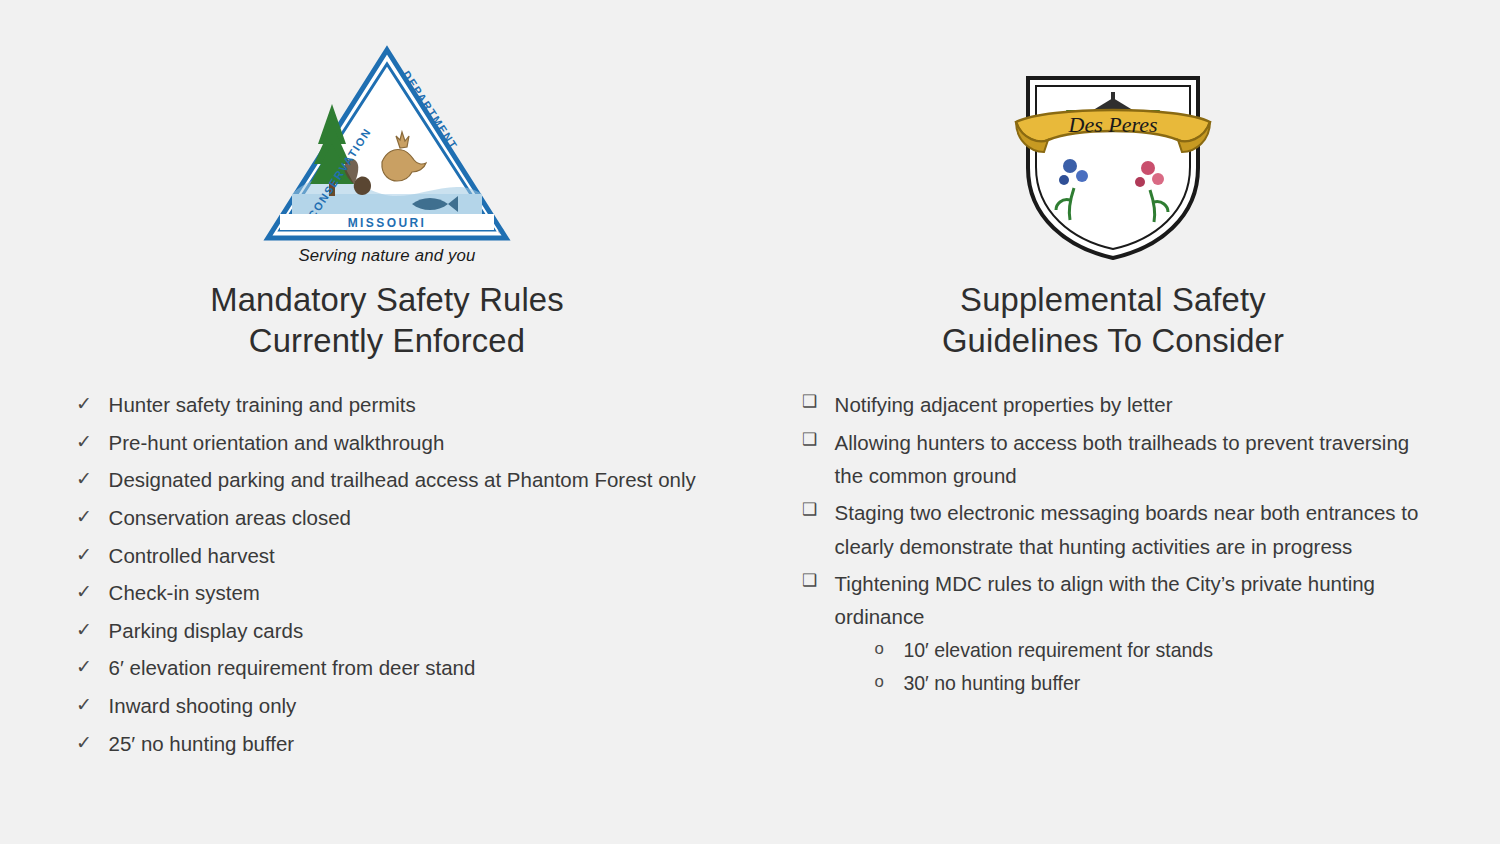CONSERVATION DEPARTMENT MISSOURI ®
Serving nature and you
Mandatory Safety Rules
Currently Enforced
Hunter safety training and permits
Pre-hunt orientation and walkthrough
Designated parking and trailhead access at Phantom Forest only
Conservation areas closed
Controlled harvest
Check-in system
Parking display cards
6′ elevation requirement from deer stand
Inward shooting only
25′ no hunting buffer
Des Peres
Supplemental Safety
Guidelines To Consider
Notifying adjacent properties by letter
Allowing hunters to access both trailheads to prevent traversing the common ground
Staging two electronic messaging boards near both entrances to clearly demonstrate that hunting activities are in progress
Tightening MDC rules to align with the City’s private hunting ordinance
10′ elevation requirement for stands
30′ no hunting buffer